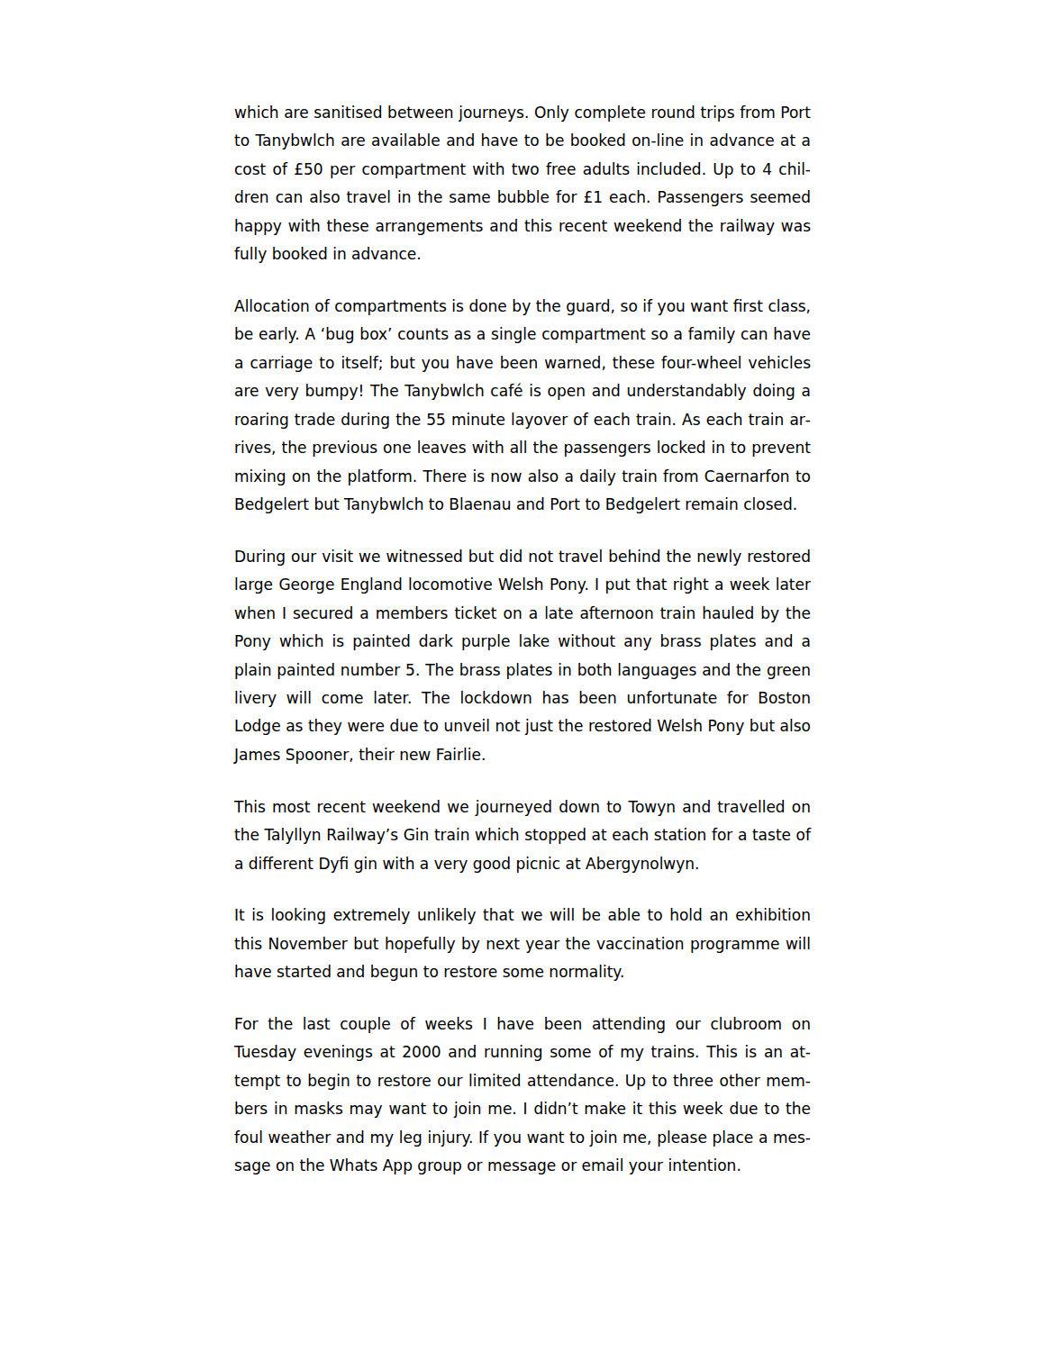which are sanitised between journeys. Only complete round trips from Port to Tanybwlch are available and have to be booked on-line in advance at a cost of £50 per compartment with two free adults included. Up to 4 children can also travel in the same bubble for £1 each. Passengers seemed happy with these arrangements and this recent weekend the railway was fully booked in advance.
Allocation of compartments is done by the guard, so if you want first class, be early. A ‘bug box’ counts as a single compartment so a family can have a carriage to itself; but you have been warned, these four-wheel vehicles are very bumpy! The Tanybwlch café is open and understandably doing a roaring trade during the 55 minute layover of each train. As each train arrives, the previous one leaves with all the passengers locked in to prevent mixing on the platform. There is now also a daily train from Caernarfon to Bedgelert but Tanybwlch to Blaenau and Port to Bedgelert remain closed.
During our visit we witnessed but did not travel behind the newly restored large George England locomotive Welsh Pony. I put that right a week later when I secured a members ticket on a late afternoon train hauled by the Pony which is painted dark purple lake without any brass plates and a plain painted number 5. The brass plates in both languages and the green livery will come later. The lockdown has been unfortunate for Boston Lodge as they were due to unveil not just the restored Welsh Pony but also James Spooner, their new Fairlie.
This most recent weekend we journeyed down to Towyn and travelled on the Talyllyn Railway’s Gin train which stopped at each station for a taste of a different Dyfi gin with a very good picnic at Abergynolwyn.
It is looking extremely unlikely that we will be able to hold an exhibition this November but hopefully by next year the vaccination programme will have started and begun to restore some normality.
For the last couple of weeks I have been attending our clubroom on Tuesday evenings at 2000 and running some of my trains. This is an attempt to begin to restore our limited attendance. Up to three other members in masks may want to join me. I didn’t make it this week due to the foul weather and my leg injury. If you want to join me, please place a message on the Whats App group or message or email your intention.